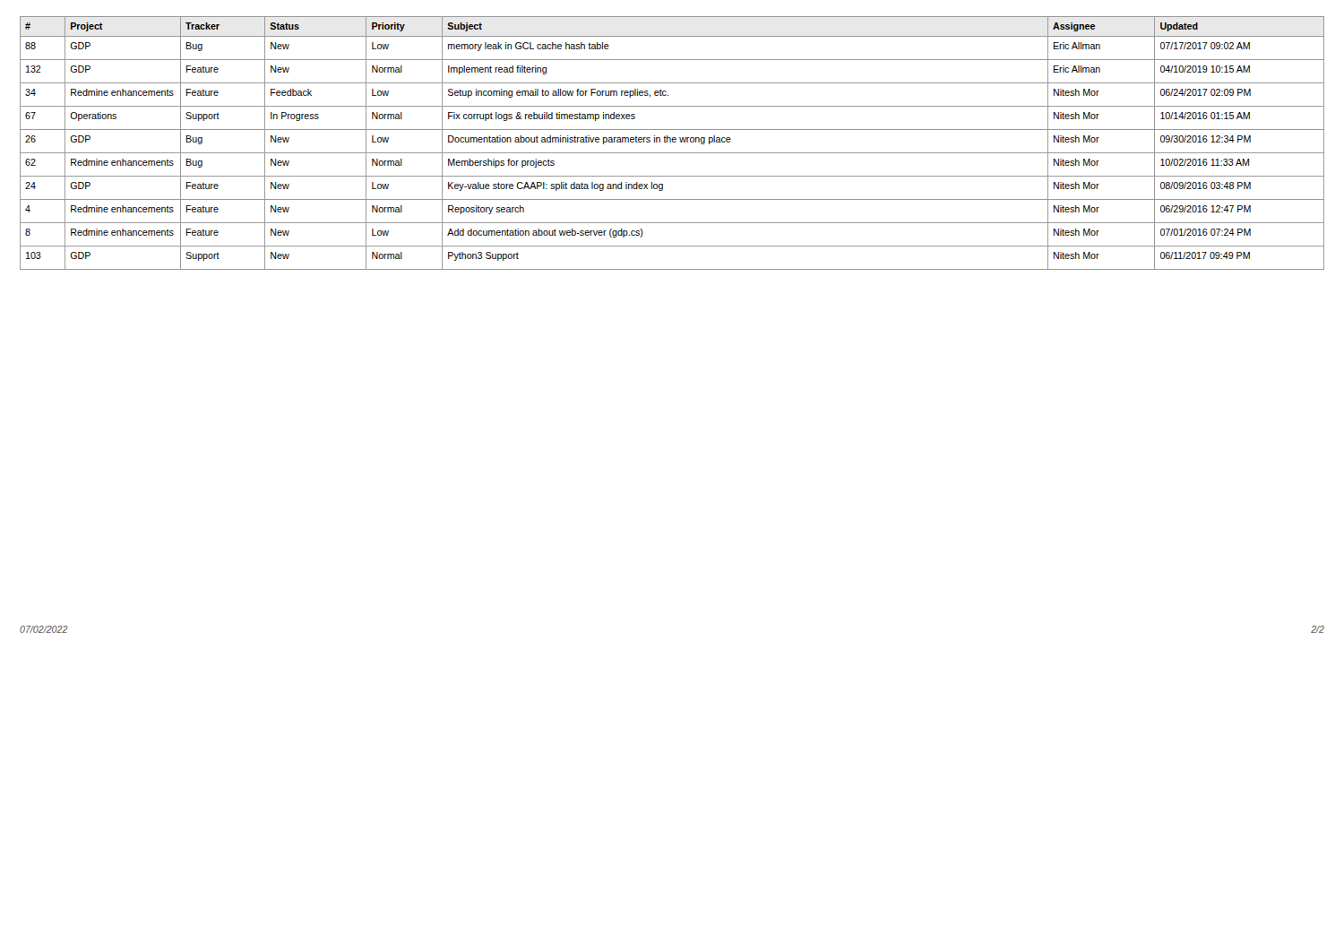| # | Project | Tracker | Status | Priority | Subject | Assignee | Updated |
| --- | --- | --- | --- | --- | --- | --- | --- |
| 88 | GDP | Bug | New | Low | memory leak in GCL cache hash table | Eric Allman | 07/17/2017 09:02 AM |
| 132 | GDP | Feature | New | Normal | Implement read filtering | Eric Allman | 04/10/2019 10:15 AM |
| 34 | Redmine enhancements | Feature | Feedback | Low | Setup incoming email to allow for Forum replies, etc. | Nitesh Mor | 06/24/2017 02:09 PM |
| 67 | Operations | Support | In Progress | Normal | Fix corrupt logs & rebuild timestamp indexes | Nitesh Mor | 10/14/2016 01:15 AM |
| 26 | GDP | Bug | New | Low | Documentation about administrative parameters in the wrong place | Nitesh Mor | 09/30/2016 12:34 PM |
| 62 | Redmine enhancements | Bug | New | Normal | Memberships for projects | Nitesh Mor | 10/02/2016 11:33 AM |
| 24 | GDP | Feature | New | Low | Key-value store CAAPI: split data log and index log | Nitesh Mor | 08/09/2016 03:48 PM |
| 4 | Redmine enhancements | Feature | New | Normal | Repository search | Nitesh Mor | 06/29/2016 12:47 PM |
| 8 | Redmine enhancements | Feature | New | Low | Add documentation about web-server (gdp.cs) | Nitesh Mor | 07/01/2016 07:24 PM |
| 103 | GDP | Support | New | Normal | Python3 Support | Nitesh Mor | 06/11/2017 09:49 PM |
07/02/2022 2/2